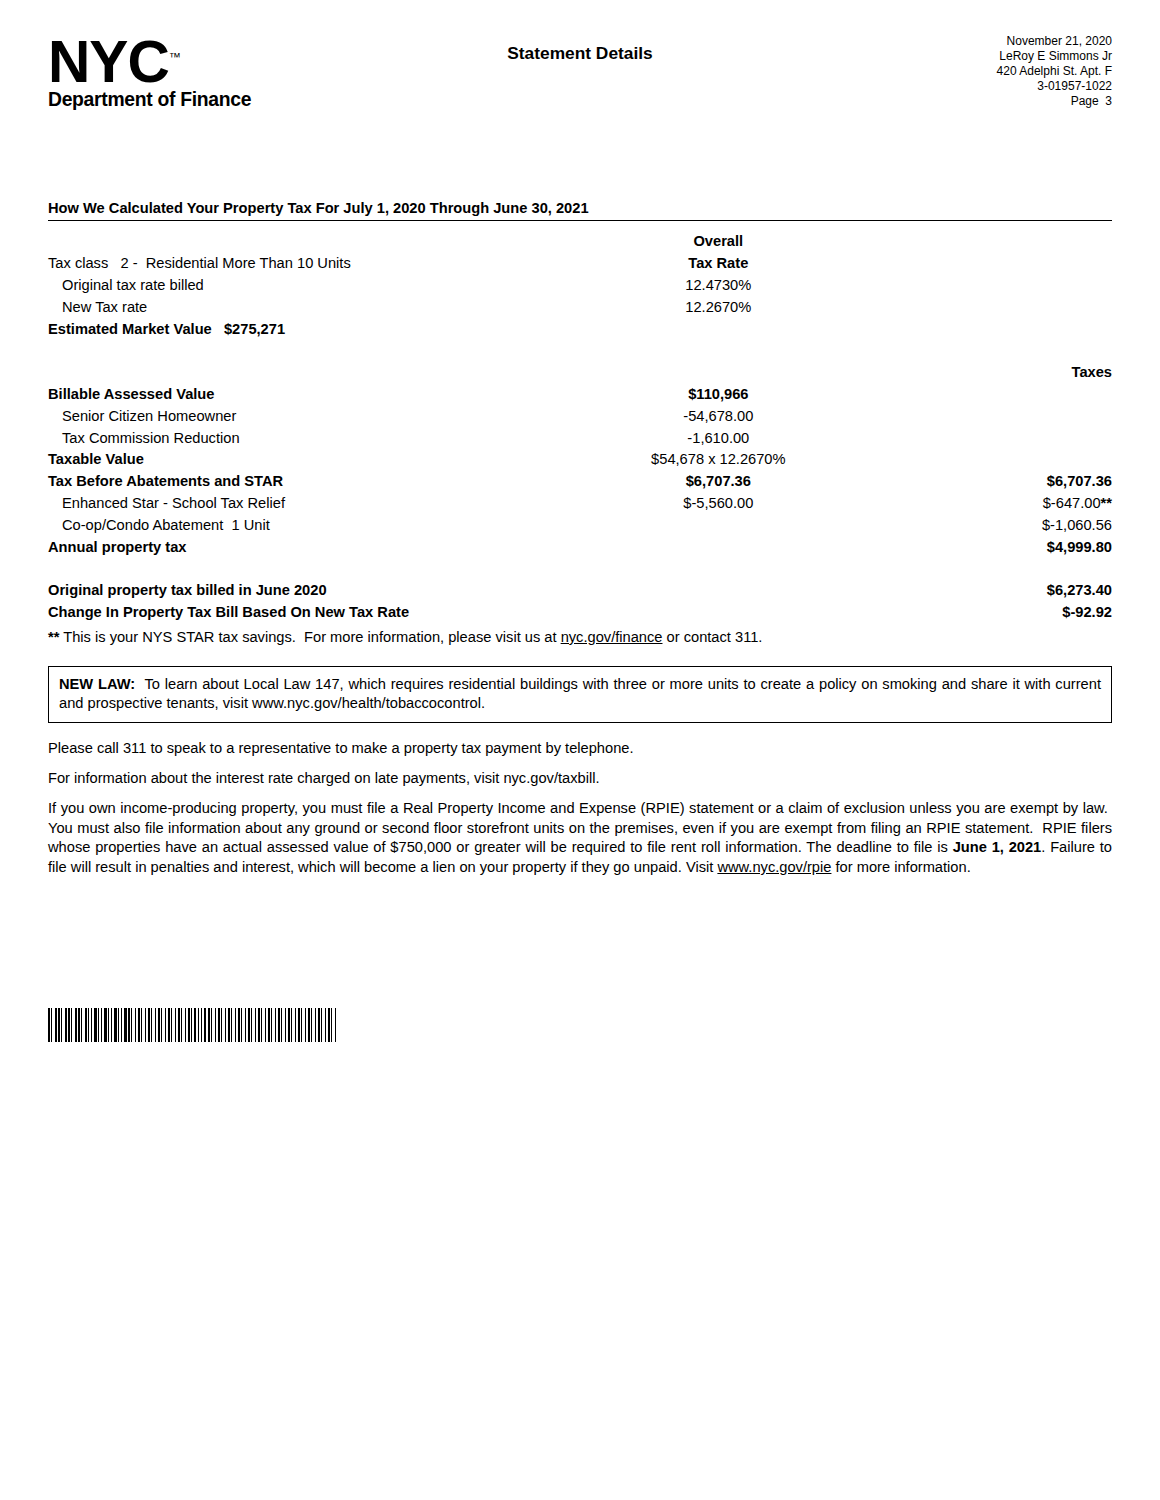NYC™
Department of Finance
Statement Details
November 21, 2020
LeRoy E Simmons Jr
420 Adelphi St. Apt. F
3-01957-1022
Page 3
How We Calculated Your Property Tax For July 1, 2020 Through June 30, 2021
| | Overall | |
| Tax class 2 - Residential More Than 10 Units | Tax Rate | |
| Original tax rate billed | 12.4730% | |
| New Tax rate | 12.2670% | |
| Estimated Market Value $275,271 | | |
| | | Taxes |
| Billable Assessed Value | $110,966 | |
| Senior Citizen Homeowner | -54,678.00 | |
| Tax Commission Reduction | -1,610.00 | |
| Taxable Value | $54,678 x 12.2670% | |
| Tax Before Abatements and STAR | $6,707.36 | $6,707.36 |
| Enhanced Star - School Tax Relief | $-5,560.00 | $-647.00 ** |
| Co-op/Condo Abatement 1 Unit | | $-1,060.56 |
| Annual property tax | | $4,999.80 |
| Original property tax billed in June 2020 | | $6,273.40 |
| Change In Property Tax Bill Based On New Tax Rate | | $-92.92 |
** This is your NYS STAR tax savings. For more information, please visit us at nyc.gov/finance or contact 311.
NEW LAW: To learn about Local Law 147, which requires residential buildings with three or more units to create a policy on smoking and share it with current and prospective tenants, visit www.nyc.gov/health/tobaccocontrol.
Please call 311 to speak to a representative to make a property tax payment by telephone.
For information about the interest rate charged on late payments, visit nyc.gov/taxbill.
If you own income-producing property, you must file a Real Property Income and Expense (RPIE) statement or a claim of exclusion unless you are exempt by law. You must also file information about any ground or second floor storefront units on the premises, even if you are exempt from filing an RPIE statement. RPIE filers whose properties have an actual assessed value of $750,000 or greater will be required to file rent roll information. The deadline to file is June 1, 2021. Failure to file will result in penalties and interest, which will become a lien on your property if they go unpaid. Visit www.nyc.gov/rpie for more information.